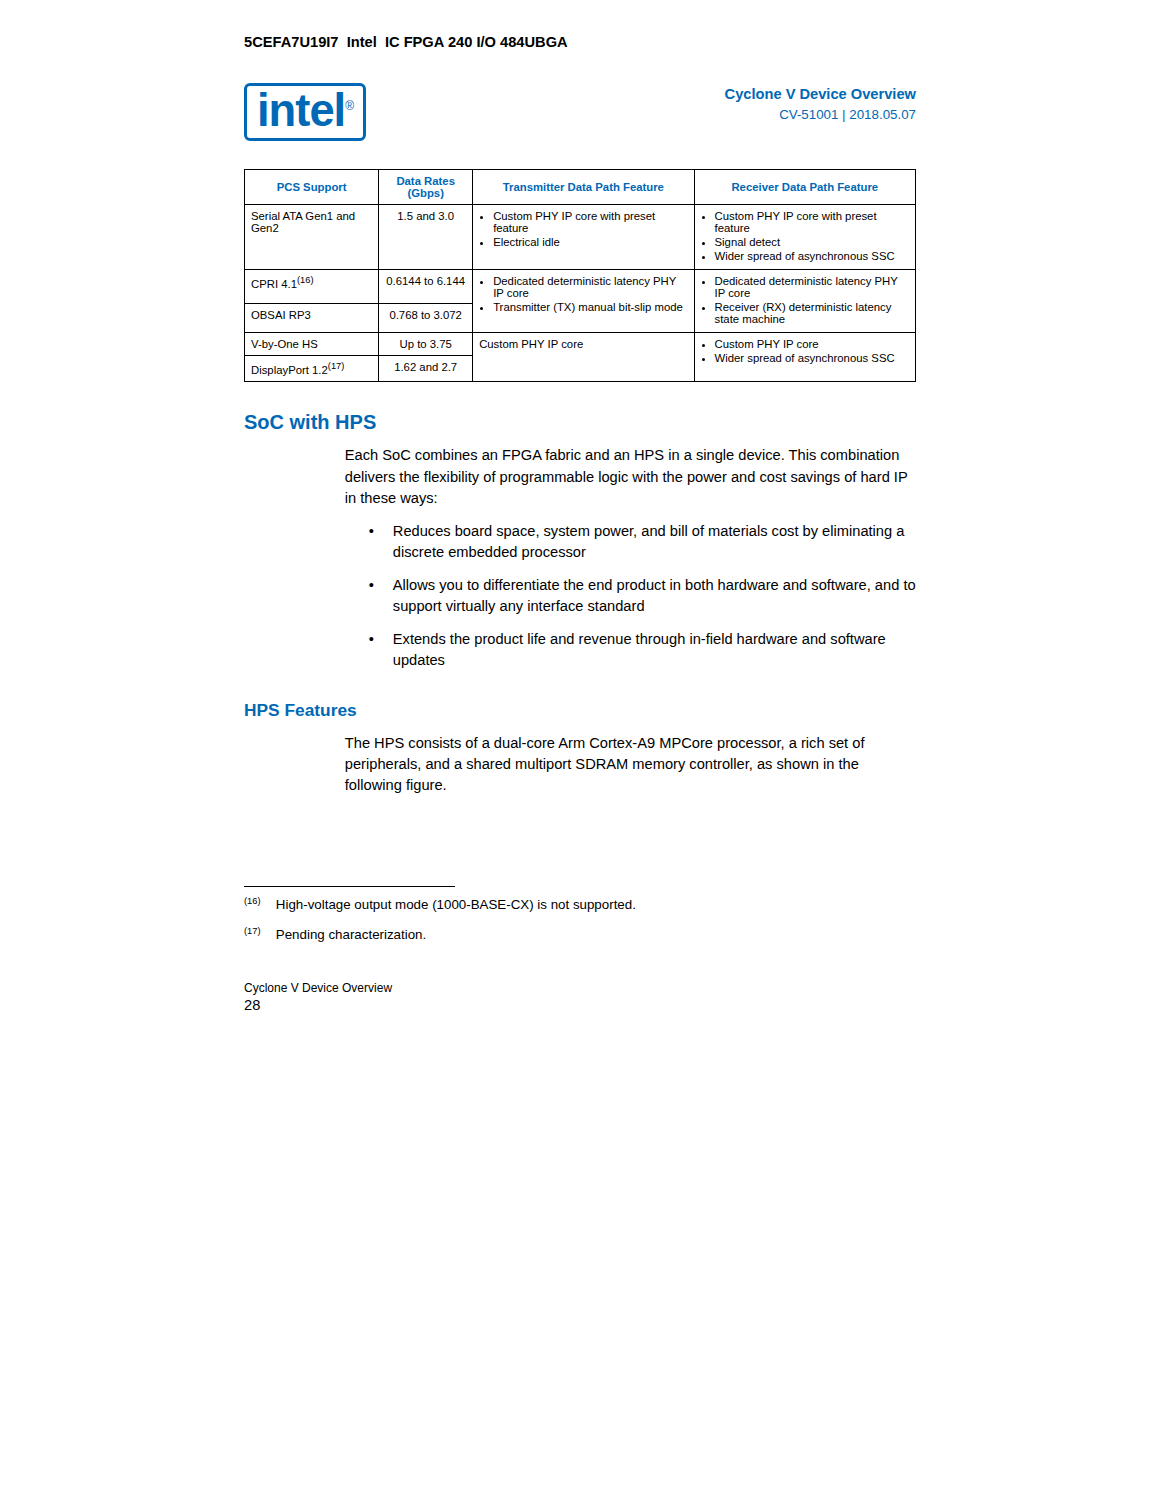5CEFA7U19I7 Intel IC FPGA 240 I/O 484UBGA
intel®
Cyclone V Device Overview
CV-51001 | 2018.05.07
| PCS Support | Data Rates (Gbps) | Transmitter Data Path Feature | Receiver Data Path Feature |
| --- | --- | --- | --- |
| Serial ATA Gen1 and Gen2 | 1.5 and 3.0 | Custom PHY IP core with preset feature Electrical idle | Custom PHY IP core with preset feature Signal detect Wider spread of asynchronous SSC |
| CPRI 4.1 (16) | 0.6144 to 6.144 | Dedicated deterministic latency PHY IP core Transmitter (TX) manual bit-slip mode | Dedicated deterministic latency PHY IP core Receiver (RX) deterministic latency state machine |
| OBSAI RP3 | 0.768 to 3.072 |
| V-by-One HS | Up to 3.75 | Custom PHY IP core | Custom PHY IP core Wider spread of asynchronous SSC |
| DisplayPort 1.2 (17) | 1.62 and 2.7 |
SoC with HPS
Each SoC combines an FPGA fabric and an HPS in a single device. This combination delivers the flexibility of programmable logic with the power and cost savings of hard IP in these ways:
Reduces board space, system power, and bill of materials cost by eliminating a discrete embedded processor
Allows you to differentiate the end product in both hardware and software, and to support virtually any interface standard
Extends the product life and revenue through in-field hardware and software updates
HPS Features
The HPS consists of a dual-core Arm Cortex-A9 MPCore processor, a rich set of peripherals, and a shared multiport SDRAM memory controller, as shown in the following figure.
(16) High-voltage output mode (1000-BASE-CX) is not supported.
(17) Pending characterization.
Cyclone V Device Overview
28